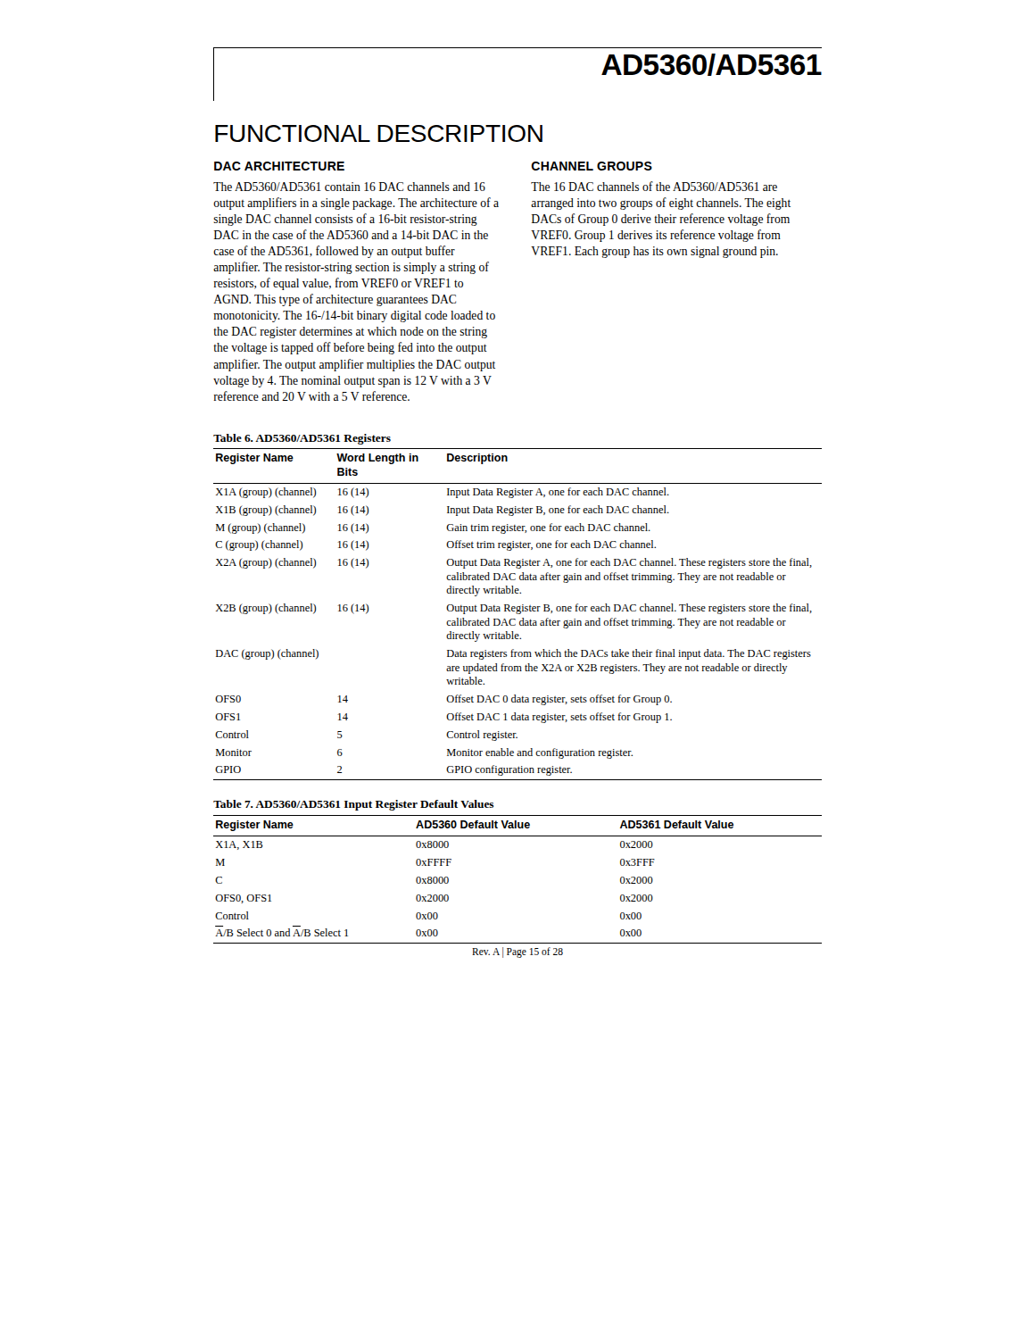AD5360/AD5361
FUNCTIONAL DESCRIPTION
DAC ARCHITECTURE
The AD5360/AD5361 contain 16 DAC channels and 16 output amplifiers in a single package. The architecture of a single DAC channel consists of a 16-bit resistor-string DAC in the case of the AD5360 and a 14-bit DAC in the case of the AD5361, followed by an output buffer amplifier. The resistor-string section is simply a string of resistors, of equal value, from VREF0 or VREF1 to AGND. This type of architecture guarantees DAC monotonicity. The 16-/14-bit binary digital code loaded to the DAC register determines at which node on the string the voltage is tapped off before being fed into the output amplifier. The output amplifier multiplies the DAC output voltage by 4. The nominal output span is 12 V with a 3 V reference and 20 V with a 5 V reference.
CHANNEL GROUPS
The 16 DAC channels of the AD5360/AD5361 are arranged into two groups of eight channels. The eight DACs of Group 0 derive their reference voltage from VREF0. Group 1 derives its reference voltage from VREF1. Each group has its own signal ground pin.
Table 6. AD5360/AD5361 Registers
| Register Name | Word Length in Bits | Description |
| --- | --- | --- |
| X1A (group) (channel) | 16 (14) | Input Data Register A, one for each DAC channel. |
| X1B (group) (channel) | 16 (14) | Input Data Register B, one for each DAC channel. |
| M (group) (channel) | 16 (14) | Gain trim register, one for each DAC channel. |
| C (group) (channel) | 16 (14) | Offset trim register, one for each DAC channel. |
| X2A (group) (channel) | 16 (14) | Output Data Register A, one for each DAC channel. These registers store the final, calibrated DAC data after gain and offset trimming. They are not readable or directly writable. |
| X2B (group) (channel) | 16 (14) | Output Data Register B, one for each DAC channel. These registers store the final, calibrated DAC data after gain and offset trimming. They are not readable or directly writable. |
| DAC (group) (channel) | | Data registers from which the DACs take their final input data. The DAC registers are updated from the X2A or X2B registers. They are not readable or directly writable. |
| OFS0 | 14 | Offset DAC 0 data register, sets offset for Group 0. |
| OFS1 | 14 | Offset DAC 1 data register, sets offset for Group 1. |
| Control | 5 | Control register. |
| Monitor | 6 | Monitor enable and configuration register. |
| GPIO | 2 | GPIO configuration register. |
Table 7. AD5360/AD5361 Input Register Default Values
| Register Name | AD5360 Default Value | AD5361 Default Value |
| --- | --- | --- |
| X1A, X1B | 0x8000 | 0x2000 |
| M | 0xFFFF | 0x3FFF |
| C | 0x8000 | 0x2000 |
| OFS0, OFS1 | 0x2000 | 0x2000 |
| Control | 0x00 | 0x00 |
| A /B Select 0 and A /B Select 1 | 0x00 | 0x00 |
Rev. A | Page 15 of 28